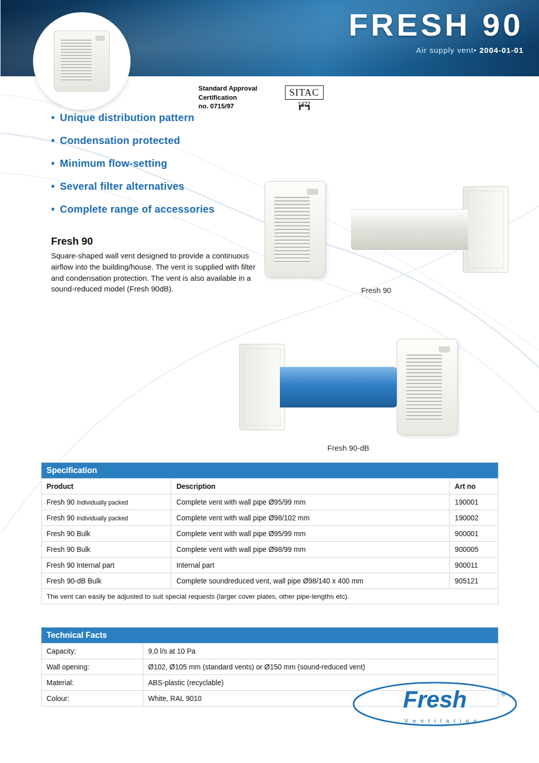FRESH 90
Air supply vent• 2004-01-01
Standard Approval
Certification
no. 0715/97
SITAC
1422
⌜⌝
Unique distribution pattern
Condensation protected
Minimum flow-setting
Several filter alternatives
Complete range of accessories
Fresh 90
Fresh 90
Square-shaped wall vent designed to provide a continuous airflow into the building/house. The vent is supplied with filter and condensation protection. The vent is also available in a sound-reduced model (Fresh 90dB).
Fresh 90-dB
Specification
| Product | Description | Art no |
| --- | --- | --- |
| Fresh 90 Individually packed | Complete vent with wall pipe Ø95/99 mm | 190001 |
| Fresh 90 Individually packed | Complete vent with wall pipe Ø98/102 mm | 190002 |
| Fresh 90 Bulk | Complete vent with wall pipe Ø95/99 mm | 900001 |
| Fresh 90 Bulk | Complete vent with wall pipe Ø98/99 mm | 900005 |
| Fresh 90 Internal part | Internal part | 900011 |
| Fresh 90-dB Bulk | Complete soundreduced vent, wall pipe Ø98/140 x 400 mm | 905121 |
| The vent can easily be adjusted to suit special requests (larger cover plates, other pipe-lengths etc). |
Technical Facts
| Capacity: | 9,0 l/s at 10 Pa |
| Wall opening: | Ø102, Ø105 mm (standard vents) or Ø150 mm (sound-reduced vent) |
| Material: | ABS-plastic (recyclable) |
| Colour: | White, RAL 9010 |
Fresh ® V e n t i l a t i o n